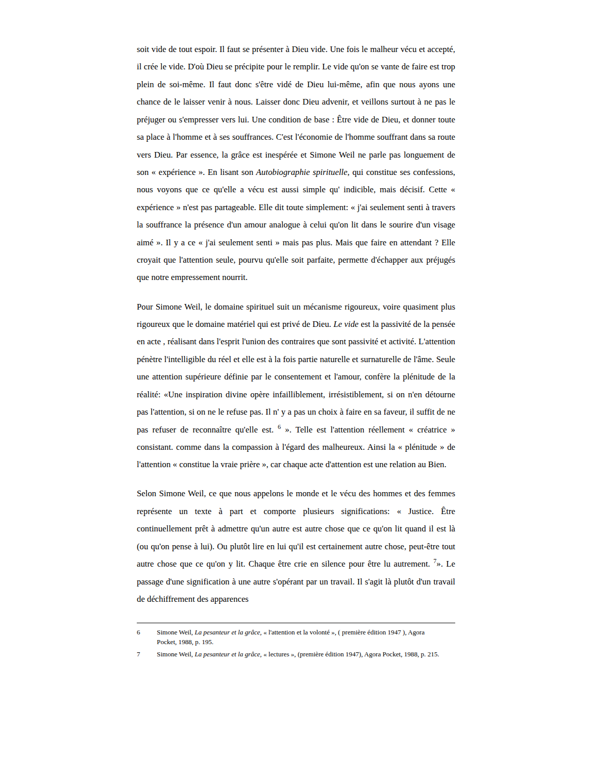soit vide de tout espoir. Il faut se présenter à Dieu vide. Une fois le malheur vécu et accepté, il crée le vide. D'où Dieu se précipite pour le remplir. Le vide qu'on se vante de faire est trop plein de soi-même. Il faut donc s'être vidé de Dieu lui-même, afin que nous ayons une chance de le laisser venir à nous. Laisser donc Dieu advenir, et veillons surtout à ne pas le préjuger ou s'empresser vers lui. Une condition de base : Être vide de Dieu, et donner toute sa place à l'homme et à ses souffrances. C'est l'économie de l'homme souffrant dans sa route vers Dieu. Par essence, la grâce est inespérée et Simone Weil ne parle pas longuement de son « expérience ». En lisant son Autobiographie spirituelle, qui constitue ses confessions, nous voyons que ce qu'elle a vécu est aussi simple qu' indicible, mais décisif. Cette « expérience » n'est pas partageable. Elle dit toute simplement: « j'ai seulement senti à travers la souffrance la présence d'un amour analogue à celui qu'on lit dans le sourire d'un visage aimé ». Il y a ce « j'ai seulement senti » mais pas plus. Mais que faire en attendant ? Elle croyait que l'attention seule, pourvu qu'elle soit parfaite, permette d'échapper aux préjugés que notre empressement nourrit.
Pour Simone Weil, le domaine spirituel suit un mécanisme rigoureux, voire quasiment plus rigoureux que le domaine matériel qui est privé de Dieu. Le vide est la passivité de la pensée en acte , réalisant dans l'esprit l'union des contraires que sont passivité et activité. L'attention pénètre l'intelligible du réel et elle est à la fois partie naturelle et surnaturelle de l'âme. Seule une attention supérieure définie par le consentement et l'amour, confère la plénitude de la réalité: «Une inspiration divine opère infailliblement, irrésistiblement, si on n'en détourne pas l'attention, si on ne le refuse pas. Il n' y a pas un choix à faire en sa faveur, il suffit de ne pas refuser de reconnaître qu'elle est. 6 ». Telle est l'attention réellement « créatrice » consistant. comme dans la compassion à l'égard des malheureux. Ainsi la « plénitude » de l'attention « constitue la vraie prière », car chaque acte d'attention est une relation au Bien.
Selon Simone Weil, ce que nous appelons le monde et le vécu des hommes et des femmes représente un texte à part et comporte plusieurs significations: « Justice. Être continuellement prêt à admettre qu'un autre est autre chose que ce qu'on lit quand il est là (ou qu'on pense à lui). Ou plutôt lire en lui qu'il est certainement autre chose, peut-être tout autre chose que ce qu'on y lit. Chaque être crie en silence pour être lu autrement. 7». Le passage d'une signification à une autre s'opérant par un travail. Il s'agit là plutôt d'un travail de déchiffrement des apparences
6 Simone Weil, La pesanteur et la grâce, « l'attention et la volonté », ( première édition 1947 ), Agora Pocket, 1988, p. 195.
7 Simone Weil, La pesanteur et la grâce, « lectures », (première édition 1947), Agora Pocket, 1988, p. 215.